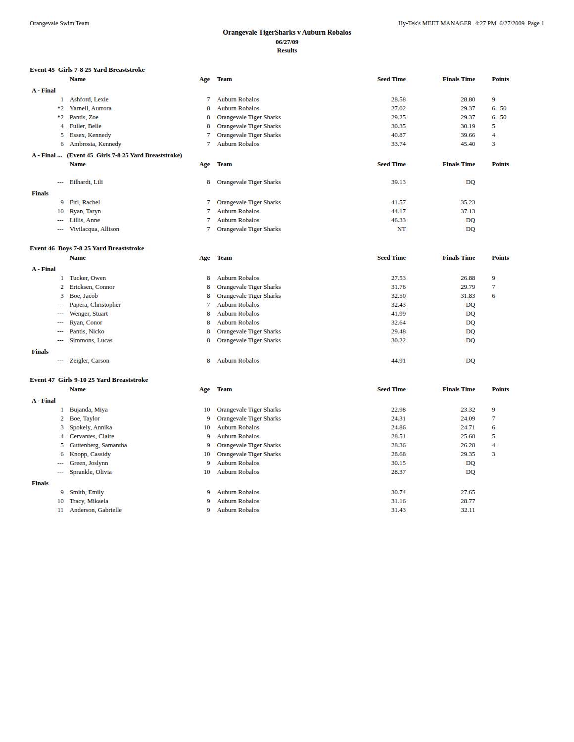Orangevale Swim Team
Hy-Tek's MEET MANAGER 4:27 PM 6/27/2009 Page 1
Orangevale TigerSharks v Auburn Robalos
06/27/09
Results
Event 45 Girls 7-8 25 Yard Breaststroke
| | Name | Age | Team | Seed Time | Finals Time | Points |
| --- | --- | --- | --- | --- | --- | --- |
| A - Final |
| 1 | Ashford, Lexie | 7 | Auburn Robalos | 28.58 | 28.80 | 9 |
| *2 | Yarnell, Aurrora | 8 | Auburn Robalos | 27.02 | 29.37 | 6. 50 |
| *2 | Pantis, Zoe | 8 | Orangevale Tiger Sharks | 29.25 | 29.37 | 6. 50 |
| 4 | Fuller, Belle | 8 | Orangevale Tiger Sharks | 30.35 | 30.19 | 5 |
| 5 | Essex, Kennedy | 7 | Orangevale Tiger Sharks | 40.87 | 39.66 | 4 |
| 6 | Ambrosia, Kennedy | 7 | Auburn Robalos | 33.74 | 45.40 | 3 |
| A - Final ... (Event 45 Girls 7-8 25 Yard Breaststroke) |
| | Name | Age | Team | Seed Time | Finals Time | Points |
| --- | Eilhardt, Lili | 8 | Orangevale Tiger Sharks | 39.13 | DQ | |
| Finals |
| 9 | Firl, Rachel | 7 | Orangevale Tiger Sharks | 41.57 | 35.23 | |
| 10 | Ryan, Taryn | 7 | Auburn Robalos | 44.17 | 37.13 | |
| --- | Lillis, Anne | 7 | Auburn Robalos | 46.33 | DQ | |
| --- | Vivilacqua, Allison | 7 | Orangevale Tiger Sharks | NT | DQ | |
Event 46 Boys 7-8 25 Yard Breaststroke
| | Name | Age | Team | Seed Time | Finals Time | Points |
| --- | --- | --- | --- | --- | --- | --- |
| A - Final |
| 1 | Tucker, Owen | 8 | Auburn Robalos | 27.53 | 26.88 | 9 |
| 2 | Ericksen, Connor | 8 | Orangevale Tiger Sharks | 31.76 | 29.79 | 7 |
| 3 | Boe, Jacob | 8 | Orangevale Tiger Sharks | 32.50 | 31.83 | 6 |
| --- | Papera, Christopher | 7 | Auburn Robalos | 32.43 | DQ | |
| --- | Wenger, Stuart | 8 | Auburn Robalos | 41.99 | DQ | |
| --- | Ryan, Conor | 8 | Auburn Robalos | 32.64 | DQ | |
| --- | Pantis, Nicko | 8 | Orangevale Tiger Sharks | 29.48 | DQ | |
| --- | Simmons, Lucas | 8 | Orangevale Tiger Sharks | 30.22 | DQ | |
| Finals |
| --- | Zeigler, Carson | 8 | Auburn Robalos | 44.91 | DQ | |
Event 47 Girls 9-10 25 Yard Breaststroke
| | Name | Age | Team | Seed Time | Finals Time | Points |
| --- | --- | --- | --- | --- | --- | --- |
| A - Final |
| 1 | Bujanda, Miya | 10 | Orangevale Tiger Sharks | 22.98 | 23.32 | 9 |
| 2 | Boe, Taylor | 9 | Orangevale Tiger Sharks | 24.31 | 24.09 | 7 |
| 3 | Spokely, Annika | 10 | Auburn Robalos | 24.86 | 24.71 | 6 |
| 4 | Cervantes, Claire | 9 | Auburn Robalos | 28.51 | 25.68 | 5 |
| 5 | Guttenberg, Samantha | 9 | Orangevale Tiger Sharks | 28.36 | 26.28 | 4 |
| 6 | Knopp, Cassidy | 10 | Orangevale Tiger Sharks | 28.68 | 29.35 | 3 |
| --- | Green, Joslynn | 9 | Auburn Robalos | 30.15 | DQ | |
| --- | Sprankle, Olivia | 10 | Auburn Robalos | 28.37 | DQ | |
| Finals |
| 9 | Smith, Emily | 9 | Auburn Robalos | 30.74 | 27.65 | |
| 10 | Tracy, Mikaela | 9 | Auburn Robalos | 31.16 | 28.77 | |
| 11 | Anderson, Gabrielle | 9 | Auburn Robalos | 31.43 | 32.11 | |